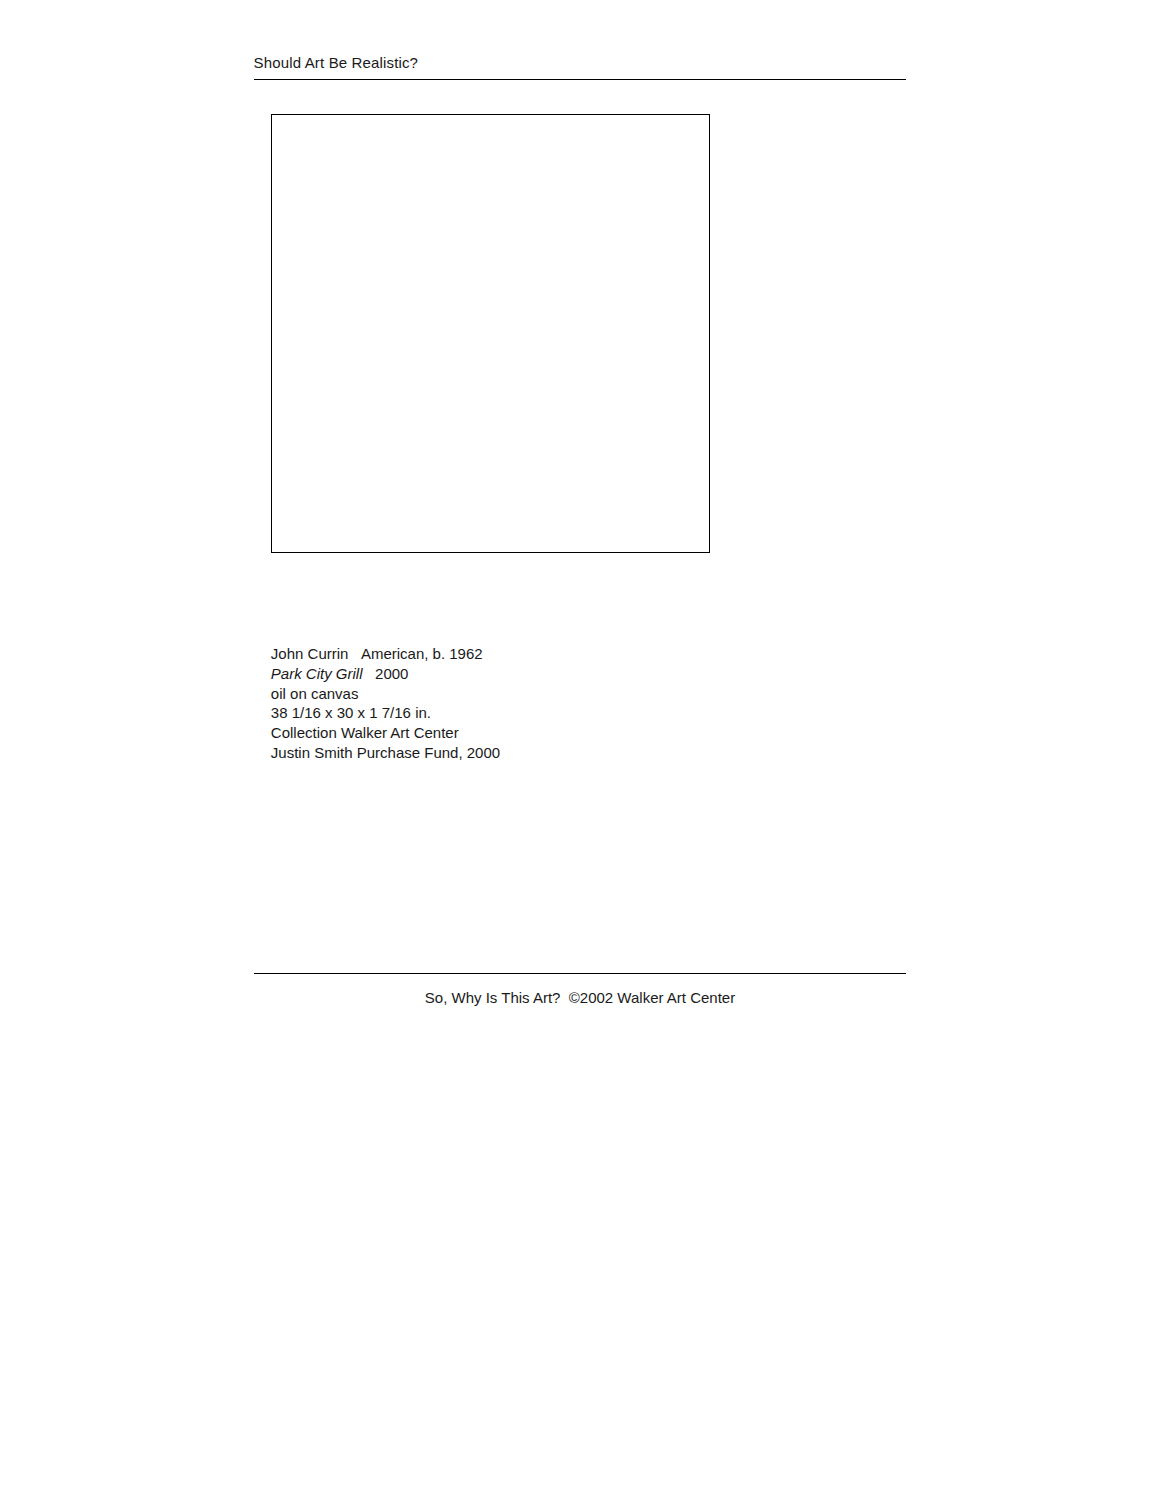Should Art Be Realistic?
John Currin American, b. 1962
Park City Grill 2000
oil on canvas
38 1/16 x 30 x 1 7/16 in.
Collection Walker Art Center
Justin Smith Purchase Fund, 2000
So, Why Is This Art? ©2002 Walker Art Center